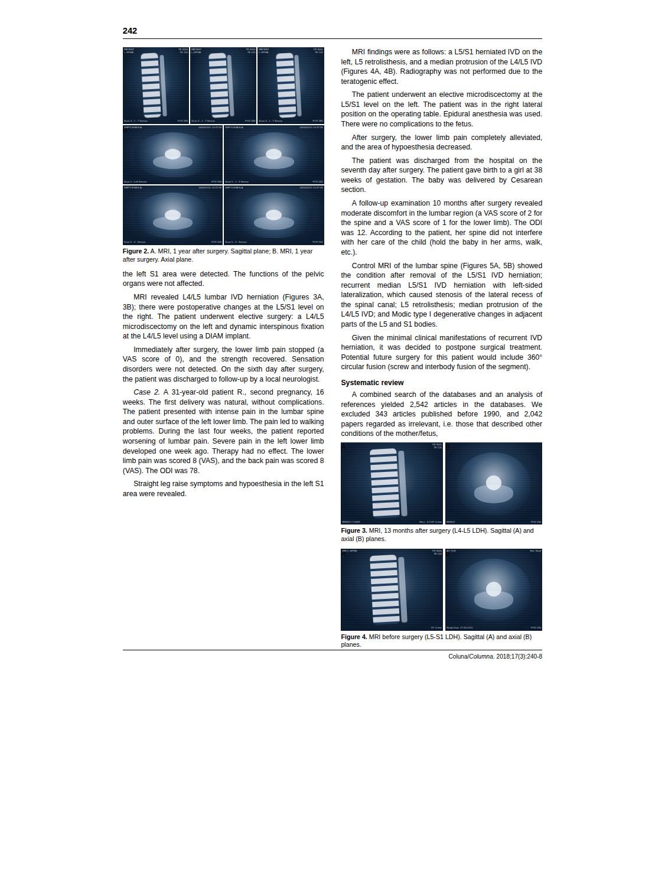242
A PATIENT
L-SPINE TR 3000
TE 120
Scan 3 - 1 : 7 Sensor FOV 280
PATIENT
L-SPINE TR 3000
TE 120
Scan 3 - 1 : 7 Sensor FOV 280
PATIENT
L-SPINE TR 3000
TE 120
Scan 3 - 1 : 7 Sensor FOV 280
B SHPYLEVA N.A. 04/04/2015 10:37:09
Scan 5 - Left Sensor FOV 200
SHPYLEVA N.A. 04/04/2015 10:37:09
Scan 5 - 1 : 3 Sensor FOV 200
SHPYLEVA N.A. 04/04/2015 10:37:09
Scan 5 - 3 : Sensor FOV 200
SHPYLEVA N.A. 04/04/2015 10:37:09
Scan 5 - 5 : Sensor FOV 200
Figure 2. A. MRI, 1 year after surgery. Sagittal plane; B. MRI, 1 year after surgery. Axial plane.
the left S1 area were detected. The functions of the pelvic organs were not affected.
MRI revealed L4/L5 lumbar IVD herniation (Figures 3A, 3B); there were postoperative changes at the L5/S1 level on the right. The patient underwent elective surgery: a L4/L5 microdiscectomy on the left and dynamic interspinous fixation at the L4/L5 level using a DIAM implant.
Immediately after surgery, the lower limb pain stopped (a VAS score of 0), and the strength recovered. Sensation disorders were not detected. On the sixth day after surgery, the patient was discharged to follow-up by a local neurologist.
Case 2. A 31-year-old patient R., second pregnancy, 16 weeks. The first delivery was natural, without complications. The patient presented with intense pain in the lumbar spine and outer surface of the left lower limb. The pain led to walking problems. During the last four weeks, the patient reported worsening of lumbar pain. Severe pain in the left lower limb developed one week ago. Therapy had no effect. The lower limb pain was scored 8 (VAS), and the back pain was scored 8 (VAS). The ODI was 78.
Straight leg raise symptoms and hypoesthesia in the left S1 area were revealed.
MRI findings were as follows: a L5/S1 herniated IVD on the left, L5 retrolisthesis, and a median protrusion of the L4/L5 IVD (Figures 4A, 4B). Radiography was not performed due to the teratogenic effect.
The patient underwent an elective microdiscectomy at the L5/S1 level on the left. The patient was in the right lateral position on the operating table. Epidural anesthesia was used. There were no complications to the fetus.
After surgery, the lower limb pain completely alleviated, and the area of hypoesthesia decreased.
The patient was discharged from the hospital on the seventh day after surgery. The patient gave birth to a girl at 38 weeks of gestation. The baby was delivered by Cesarean section.
A follow-up examination 10 months after surgery revealed moderate discomfort in the lumbar region (a VAS score of 2 for the spine and a VAS score of 1 for the lower limb). The ODI was 12. According to the patient, her spine did not interfere with her care of the child (hold the baby in her arms, walk, etc.).
Control MRI of the lumbar spine (Figures 5A, 5B) showed the condition after removal of the L5/S1 IVD herniation; recurrent median L5/S1 IVD herniation with left-sided lateralization, which caused stenosis of the lateral recess of the spinal canal; L5 retrolisthesis; median protrusion of the L4/L5 IVD; and Modic type I degenerative changes in adjacent parts of the L5 and S1 bodies.
Given the minimal clinical manifestations of recurrent IVD herniation, it was decided to postpone surgical treatment. Potential future surgery for this patient would include 360° circular fusion (screw and interbody fusion of the segment).
Systematic review
A combined search of the databases and an analysis of references yielded 2,542 articles in the databases. We excluded 343 articles published before 1990, and 2,042 papers regarded as irrelevant, i.e. those that described other conditions of the mother/fetus,
A
IM0652 / C4302 TR 3000
TE 120 Slice: -4.4 ST: 4 mm
B
IM0652 FOV 200
Figure 3. MRI, 13 months after surgery (L4-L5 LDH). Sagittal (A) and axial (B) planes.
A
MRI L-SPINE TR 3000
TE 120 ST: 4 mm
B
AX T2W Ref. Shell Study Date: 27.04.2015 FOV 200
Figure 4. MRI before surgery (L5-S1 LDH). Sagittal (A) and axial (B) planes.
Coluna/Columna. 2018;17(3):240-8